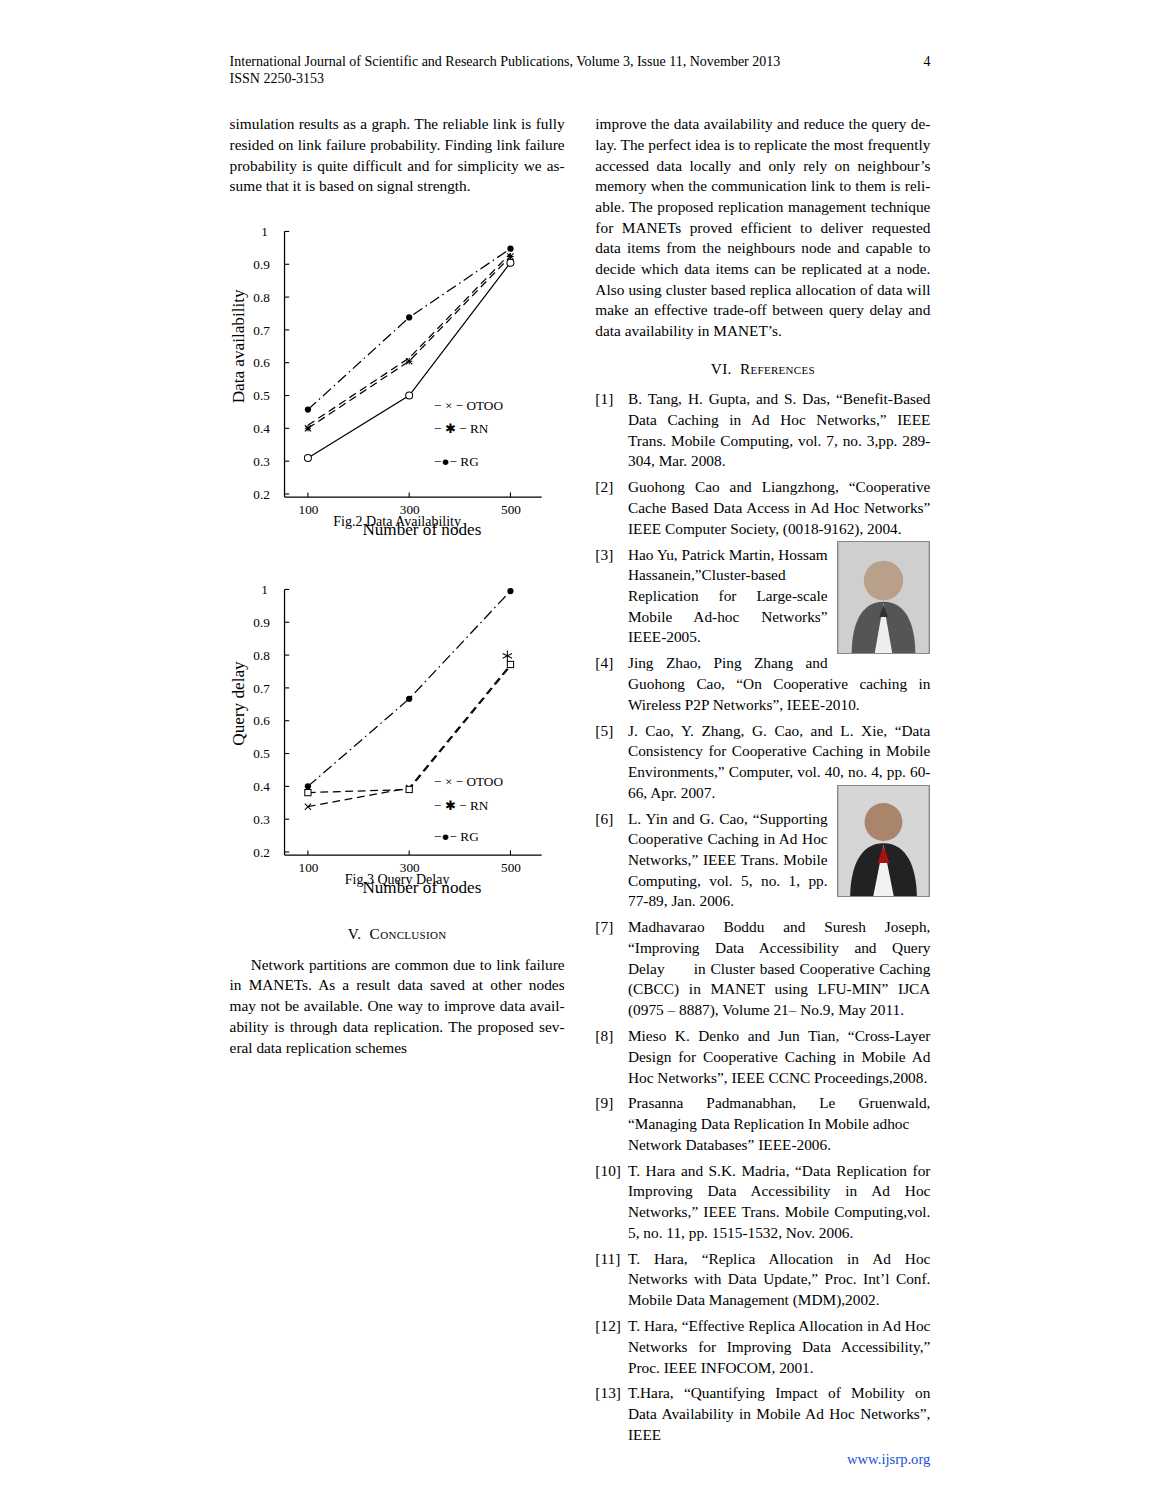International Journal of Scientific and Research Publications, Volume 3, Issue 11, November 2013 ISSN 2250-3153 4
simulation results as a graph. The reliable link is fully resided on link failure probability. Finding link failure probability is quite difficult and for simplicity we assume that it is based on signal strength.
Fig.2 Data Availability
Fig.3 Query Delay
V. Conclusion
Network partitions are common due to link failure in MANETs. As a result data saved at other nodes may not be available. One way to improve data availability is through data replication. The proposed several data replication schemes
improve the data availability and reduce the query delay. The perfect idea is to replicate the most frequently accessed data locally and only rely on neighbour’s memory when the communication link to them is reliable. The proposed replication management technique for MANETs proved efficient to deliver requested data items from the neighbours node and capable to decide which data items can be replicated at a node. Also using cluster based replica allocation of data will make an effective trade-off between query delay and data availability in MANET’s.
VI. References
B. Tang, H. Gupta, and S. Das, “Benefit-Based Data Caching in Ad Hoc Networks,” IEEE Trans. Mobile Computing, vol. 7, no. 3,pp. 289-304, Mar. 2008.
Guohong Cao and Liangzhong, “Cooperative Cache Based Data Access in Ad Hoc Networks” IEEE Computer Society, (0018-9162), 2004.
Hao Yu, Patrick Martin, Hossam Hassanein,”Cluster-based Replication for Large-scale Mobile Ad-hoc Networks” IEEE-2005.
Jing Zhao, Ping Zhang and Guohong Cao, “On Cooperative caching in Wireless P2P Networks”, IEEE-2010.
J. Cao, Y. Zhang, G. Cao, and L. Xie, “Data Consistency for Cooperative Caching in Mobile Environments,” Computer, vol. 40, no. 4, pp. 60-66, Apr. 2007.
L. Yin and G. Cao, “Supporting Cooperative Caching in Ad Hoc Networks,” IEEE Trans. Mobile Computing, vol. 5, no. 1, pp. 77-89, Jan. 2006.
Madhavarao Boddu and Suresh Joseph, “Improving Data Accessibility and Query Delay in Cluster based Cooperative Caching (CBCC) in MANET using LFU-MIN” IJCA (0975 – 8887), Volume 21– No.9, May 2011.
Mieso K. Denko and Jun Tian, “Cross-Layer Design for Cooperative Caching in Mobile Ad Hoc Networks”, IEEE CCNC Proceedings,2008.
Prasanna Padmanabhan, Le Gruenwald, “Managing Data Replication In Mobile adhoc
Network Databases” IEEE-2006.
T. Hara and S.K. Madria, “Data Replication for Improving Data Accessibility in Ad Hoc Networks,” IEEE Trans. Mobile Computing,vol. 5, no. 11, pp. 1515-1532, Nov. 2006.
T. Hara, “Replica Allocation in Ad Hoc Networks with Data Update,” Proc. Int’l Conf. Mobile Data Management (MDM),2002.
T. Hara, “Effective Replica Allocation in Ad Hoc Networks for Improving Data Accessibility,” Proc. IEEE INFOCOM, 2001.
T.Hara, “Quantifying Impact of Mobility on Data Availability in Mobile Ad Hoc Networks”, IEEE
www.ijsrp.org